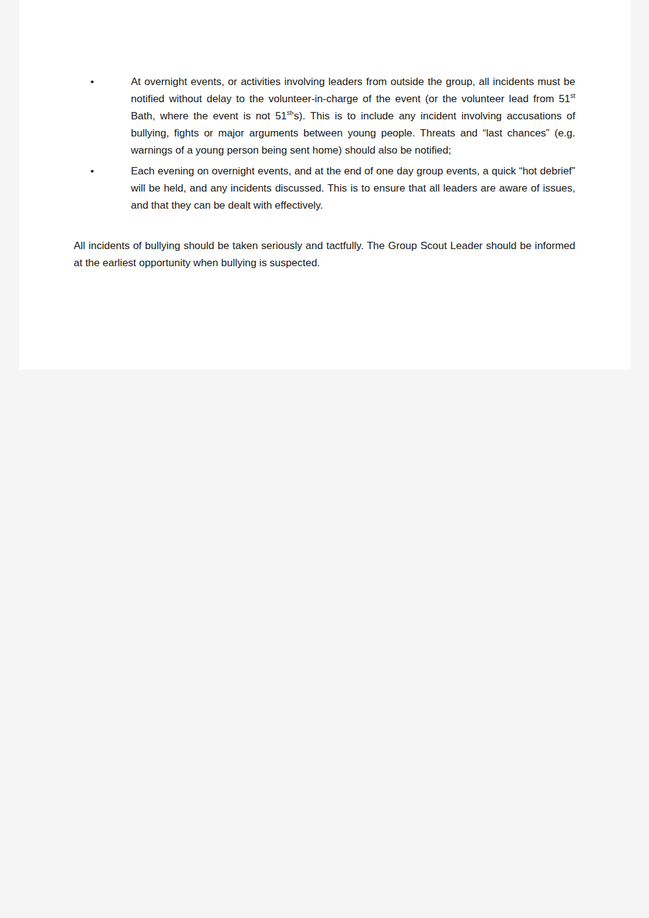At overnight events, or activities involving leaders from outside the group, all incidents must be notified without delay to the volunteer-in-charge of the event (or the volunteer lead from 51st Bath, where the event is not 51st's). This is to include any incident involving accusations of bullying, fights or major arguments between young people. Threats and “last chances” (e.g. warnings of a young person being sent home) should also be notified;
Each evening on overnight events, and at the end of one day group events, a quick “hot debrief” will be held, and any incidents discussed. This is to ensure that all leaders are aware of issues, and that they can be dealt with effectively.
All incidents of bullying should be taken seriously and tactfully. The Group Scout Leader should be informed at the earliest opportunity when bullying is suspected.